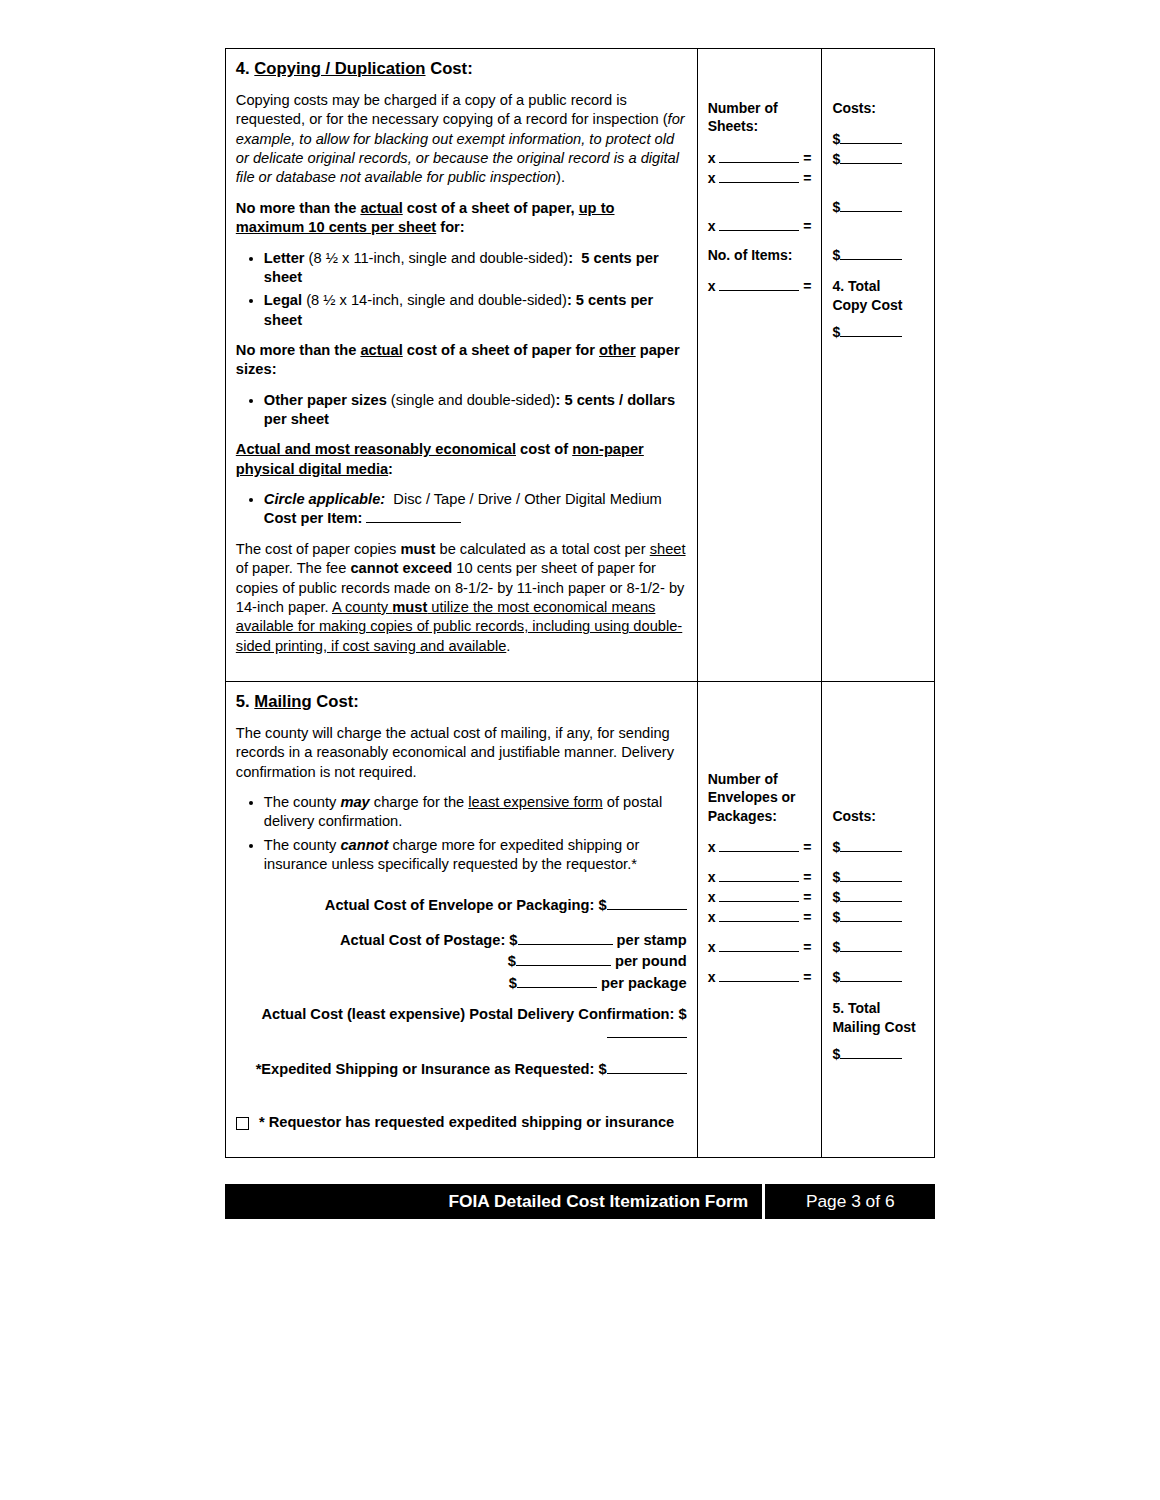| 4. Copying / Duplication Cost: Copying costs may be charged if a copy of a public record is requested, or for the necessary copying of a record for inspection ( for example, to allow for blacking out exempt information, to protect old or delicate original records, or because the original record is a digital file or database not available for public inspection ). No more than the actual cost of a sheet of paper, up to maximum 10 cents per sheet for: Letter (8 ½ x 11-inch, single and double-sided) : 5 cents per sheet Legal (8 ½ x 14-inch, single and double-sided) : 5 cents per sheet No more than the actual cost of a sheet of paper for other paper sizes: Other paper sizes (single and double-sided) : 5 cents / dollars per sheet Actual and most reasonably economical cost of non-paper physical digital media : Circle applicable: Disc / Tape / Drive / Other Digital Medium Cost per Item: The cost of paper copies must be calculated as a total cost per sheet of paper. The fee cannot exceed 10 cents per sheet of paper for copies of public records made on 8-1/2- by 11-inch paper or 8-1/2- by 14-inch paper. A county must utilize the most economical means available for making copies of public records, including using double-sided printing, if cost saving and available . | Number of Sheets: x = x = x = No. of Items: x = | Costs: $ $ $ $ 4. Total Copy Cost $ |
| 5. Mailing Cost: The county will charge the actual cost of mailing, if any, for sending records in a reasonably economical and justifiable manner. Delivery confirmation is not required. The county may charge for the least expensive form of postal delivery confirmation. The county cannot charge more for expedited shipping or insurance unless specifically requested by the requestor.* Actual Cost of Envelope or Packaging: $ Actual Cost of Postage: $ per stamp $ per pound $ per package Actual Cost (least expensive) Postal Delivery Confirmation: $ *Expedited Shipping or Insurance as Requested: $ * Requestor has requested expedited shipping or insurance | Number of Envelopes or Packages: x = x = x = x = x = x = | Costs: $ $ $ $ $ $ 5. Total Mailing Cost $ |
FOIA Detailed Cost Itemization Form
Page 3 of 6